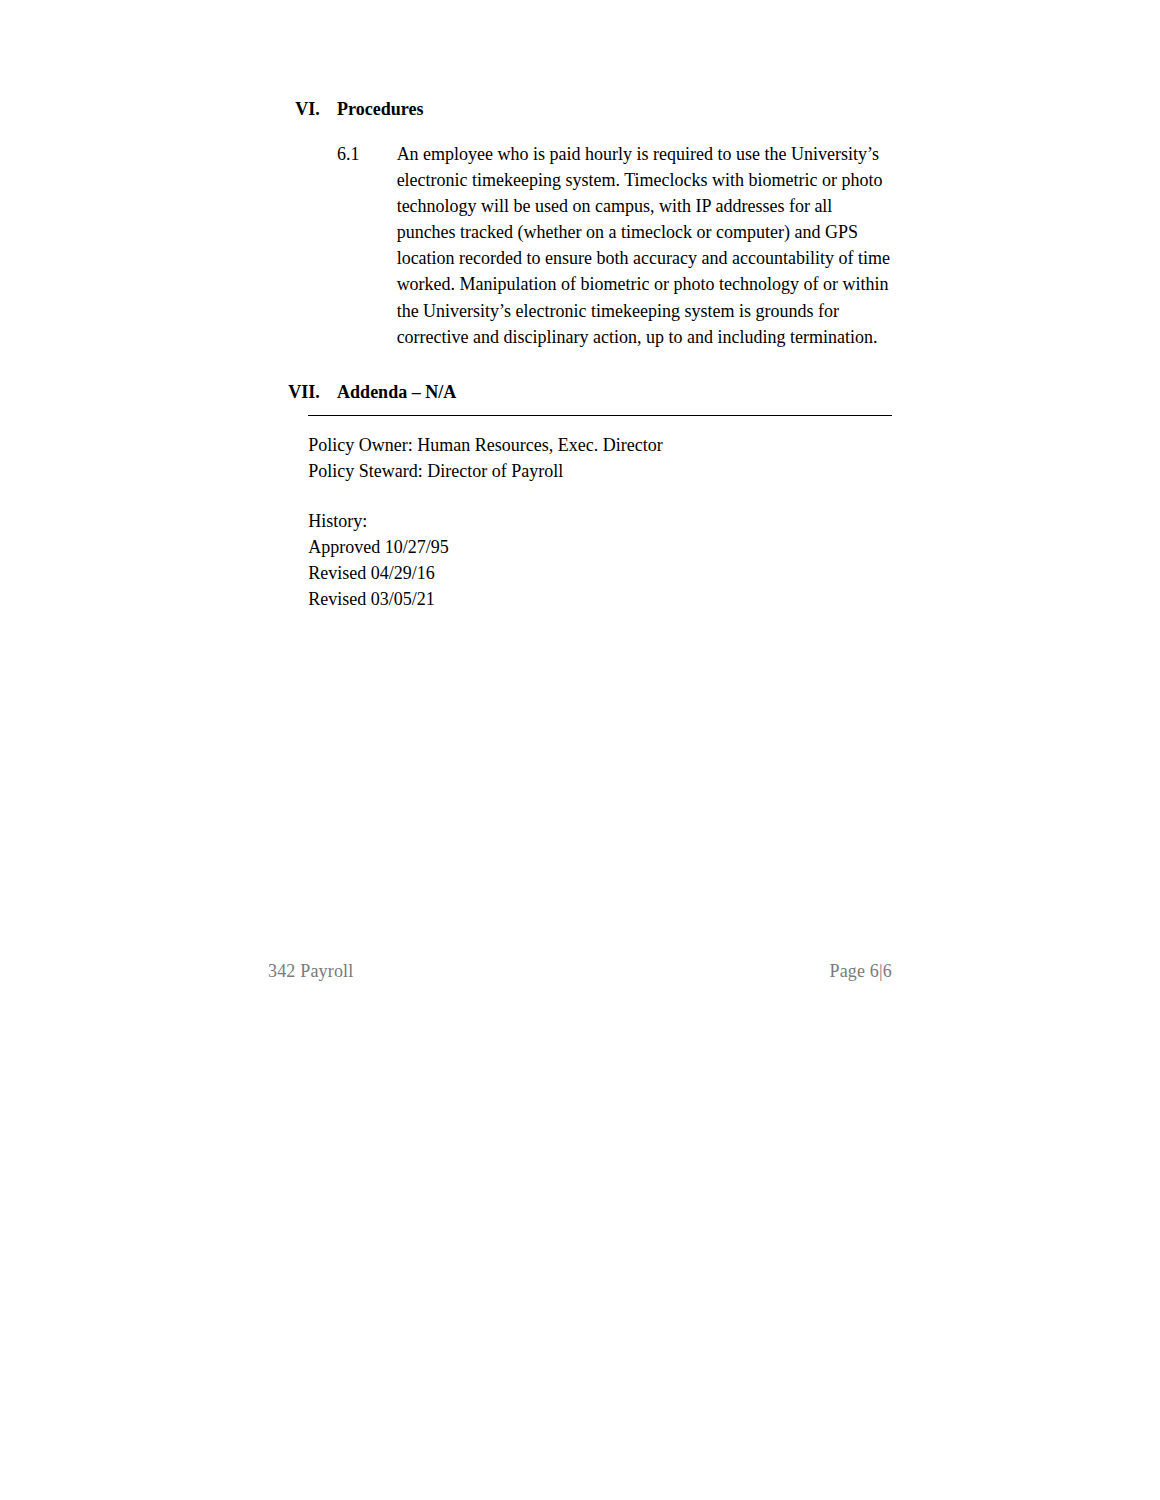VI.
Procedures
6.1
An employee who is paid hourly is required to use the University’s electronic timekeeping system. Timeclocks with biometric or photo technology will be used on campus, with IP addresses for all punches tracked (whether on a timeclock or computer) and GPS location recorded to ensure both accuracy and accountability of time worked. Manipulation of biometric or photo technology of or within the University’s electronic timekeeping system is grounds for corrective and disciplinary action, up to and including termination.
VII.
Addenda – N/A
Policy Owner: Human Resources, Exec. Director
Policy Steward: Director of Payroll
History:
Approved 10/27/95
Revised 04/29/16
Revised 03/05/21
342 Payroll
Page 6|6